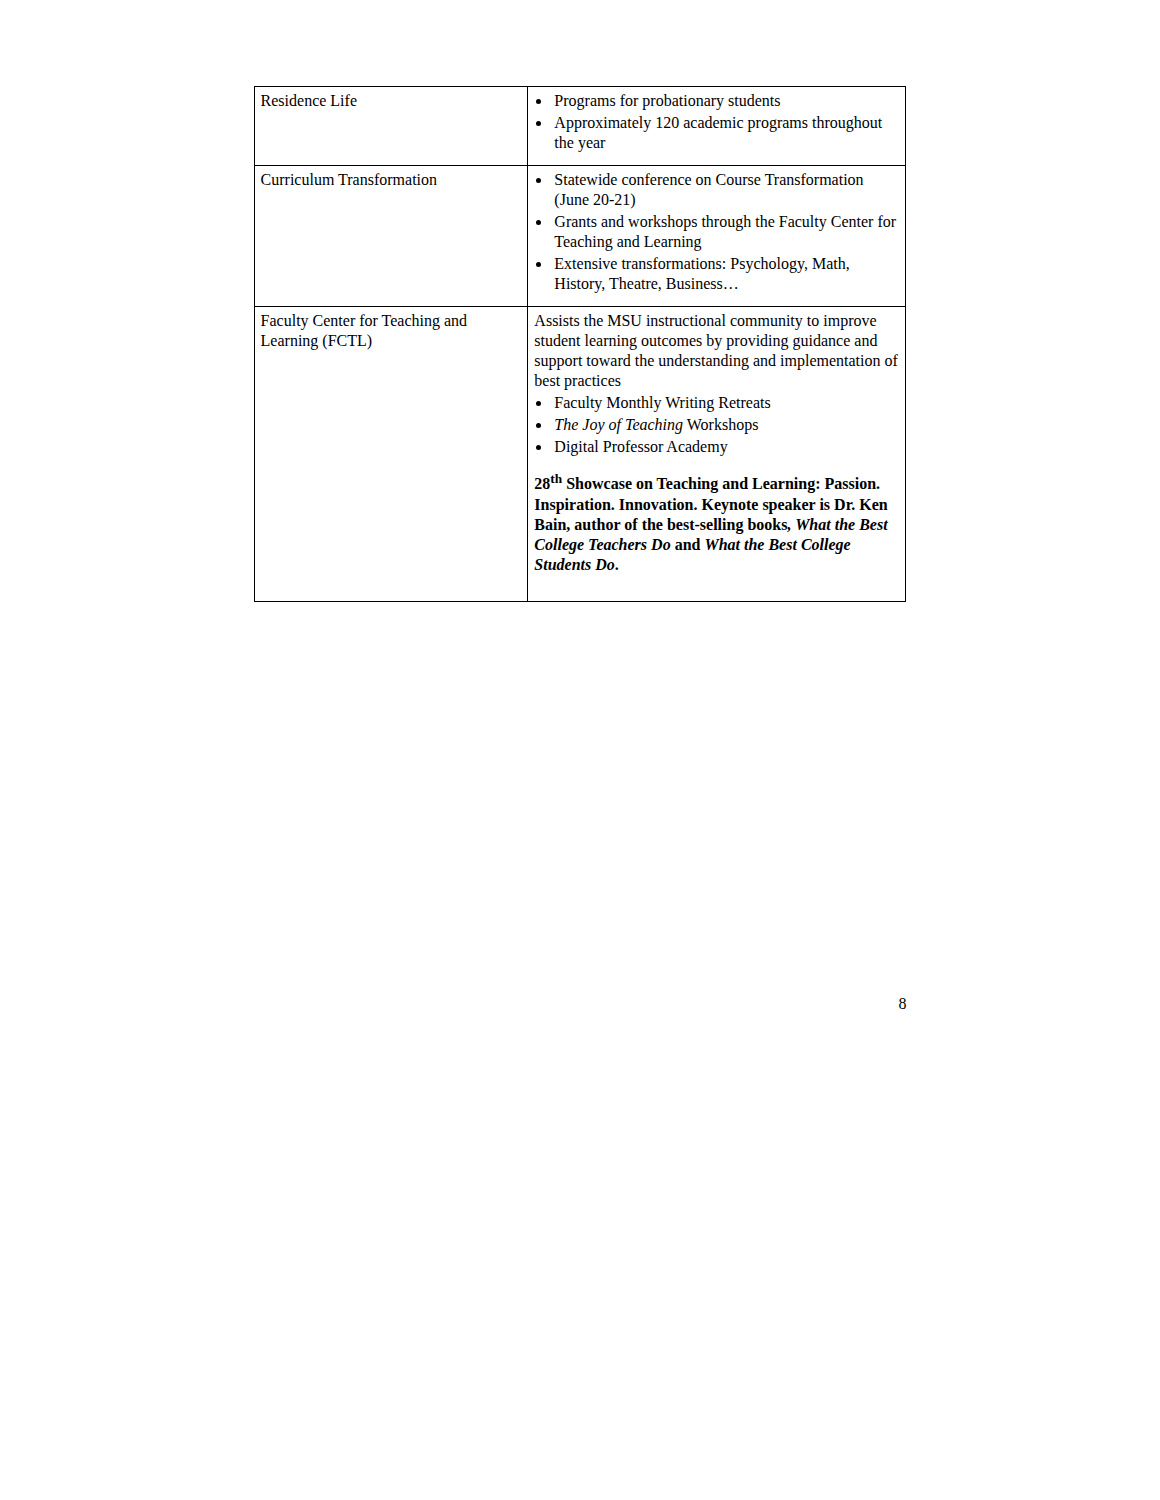| Residence Life | Programs for probationary students Approximately 120 academic programs throughout the year |
| Curriculum Transformation | Statewide conference on Course Transformation (June 20-21) Grants and workshops through the Faculty Center for Teaching and Learning Extensive transformations: Psychology, Math, History, Theatre, Business… |
| Faculty Center for Teaching and Learning (FCTL) | Assists the MSU instructional community to improve student learning outcomes by providing guidance and support toward the understanding and implementation of best practices Faculty Monthly Writing Retreats The Joy of Teaching Workshops Digital Professor Academy 28 th Showcase on Teaching and Learning: Passion. Inspiration. Innovation. Keynote speaker is Dr. Ken Bain, author of the best-selling books , What the Best College Teachers Do and What the Best College Students Do . |
8